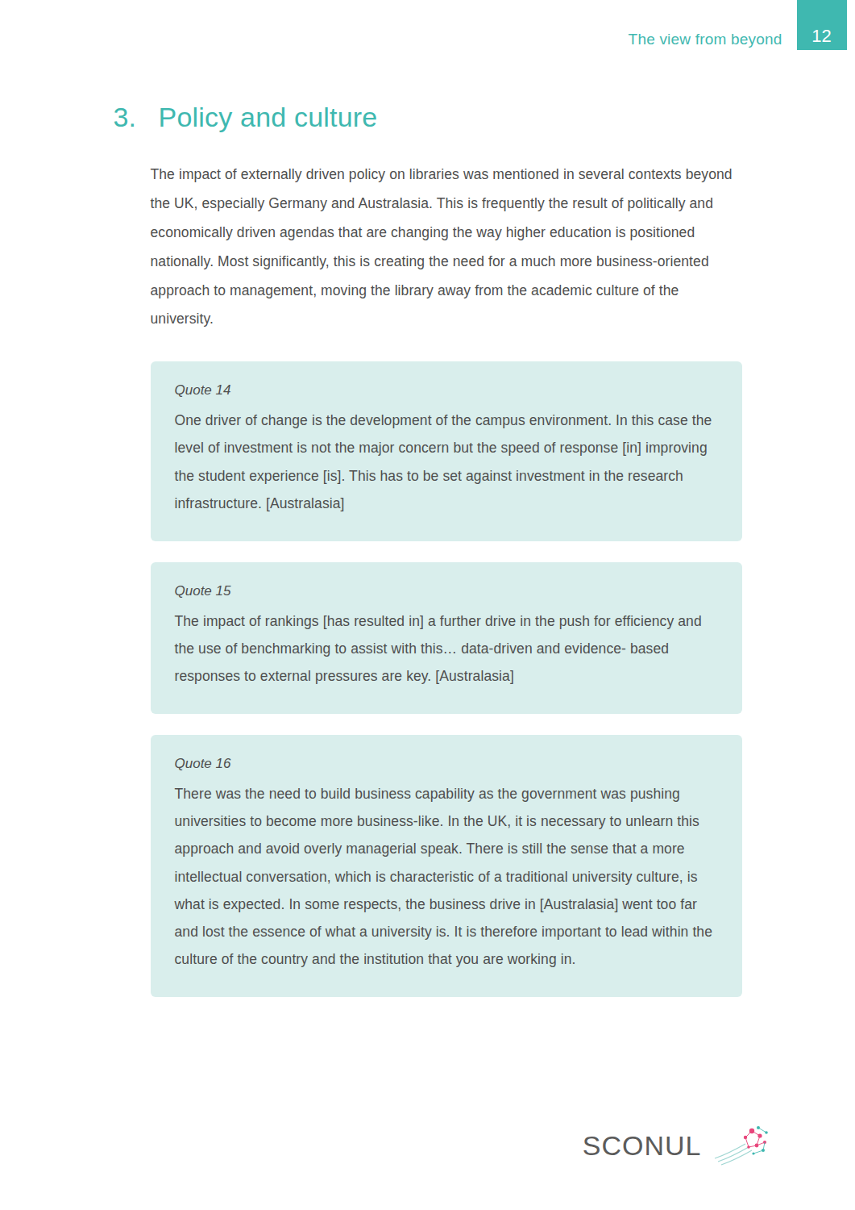The view from beyond
12
3. Policy and culture
The impact of externally driven policy on libraries was mentioned in several contexts beyond the UK, especially Germany and Australasia. This is frequently the result of politically and economically driven agendas that are changing the way higher education is positioned nationally. Most significantly, this is creating the need for a much more business-oriented approach to management, moving the library away from the academic culture of the university.
Quote 14
One driver of change is the development of the campus environment. In this case the level of investment is not the major concern but the speed of response [in] improving the student experience [is]. This has to be set against investment in the research infrastructure. [Australasia]
Quote 15
The impact of rankings [has resulted in] a further drive in the push for efficiency and the use of benchmarking to assist with this… data-driven and evidence- based responses to external pressures are key. [Australasia]
Quote 16
There was the need to build business capability as the government was pushing universities to become more business-like. In the UK, it is necessary to unlearn this approach and avoid overly managerial speak. There is still the sense that a more intellectual conversation, which is characteristic of a traditional university culture, is what is expected. In some respects, the business drive in [Australasia] went too far and lost the essence of what a university is. It is therefore important to lead within the culture of the country and the institution that you are working in.
SCONUL